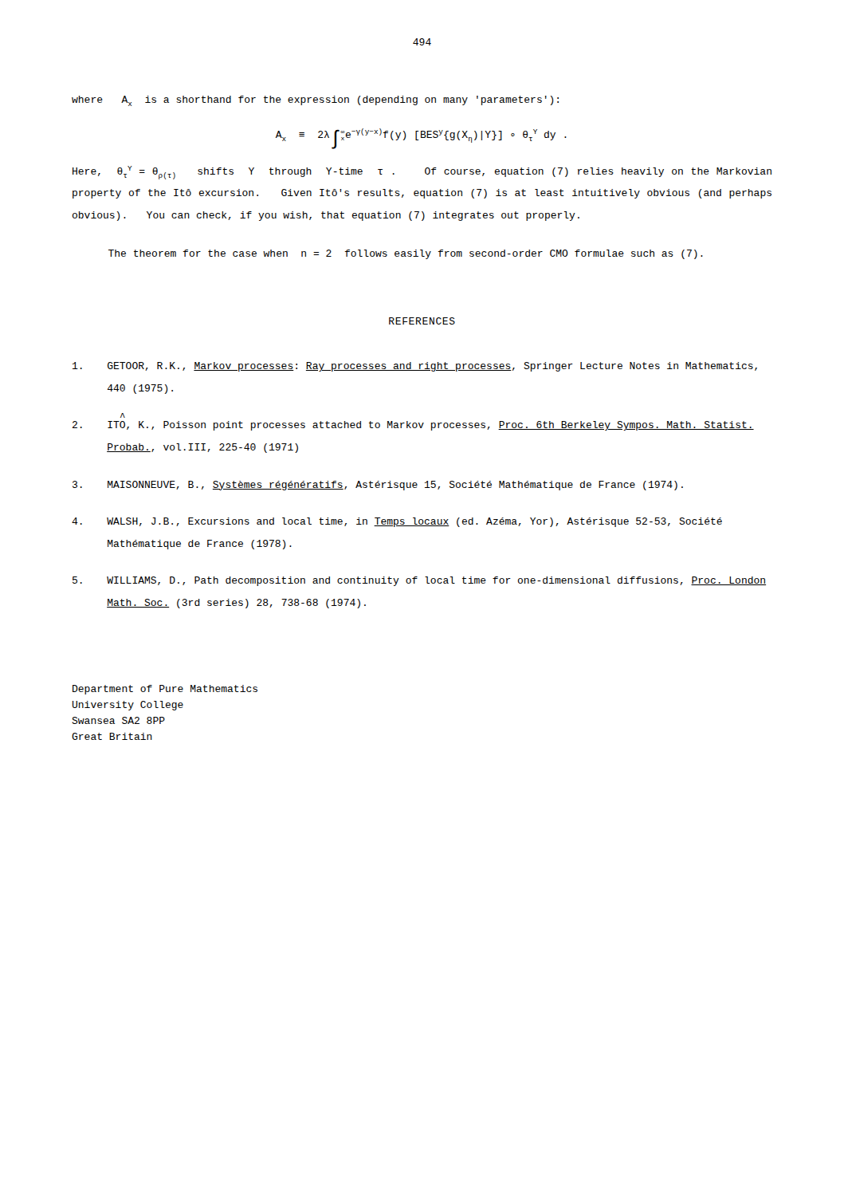494
where Ax is a shorthand for the expression (depending on many 'parameters'):
Ax ≡ 2λ∫∞
xe−γ(y−x)f(y) [BESy{g(Xη)|Y}] ∘ θτY dy .
Here, θτY = θρ(τ) shifts Y through Y-time τ . Of course, equation (7) relies heavily on the Markovian property of the Itô excursion. Given Itô's results, equation (7) is at least intuitively obvious (and perhaps obvious). You can check, if you wish, that equation (7) integrates out properly.
The theorem for the case when n = 2 follows easily from second-order CMO formulae such as (7).
REFERENCES
1. GETOOR, R.K., Markov processes: Ray processes and right processes, Springer Lecture Notes in Mathematics, 440 (1975).
2. ITO, K., Poisson point processes attached to Markov processes, Proc. 6th Berkeley Sympos. Math. Statist. Probab., vol.III, 225-40 (1971)
3. MAISONNEUVE, B., Systèmes régénératifs, Astérisque 15, Société Mathématique de France (1974).
4. WALSH, J.B., Excursions and local time, in Temps locaux (ed. Azéma, Yor), Astérisque 52-53, Société Mathématique de France (1978).
5. WILLIAMS, D., Path decomposition and continuity of local time for one-dimensional diffusions, Proc. London Math. Soc. (3rd series) 28, 738-68 (1974).
Department of Pure Mathematics
University College
Swansea SA2 8PP
Great Britain